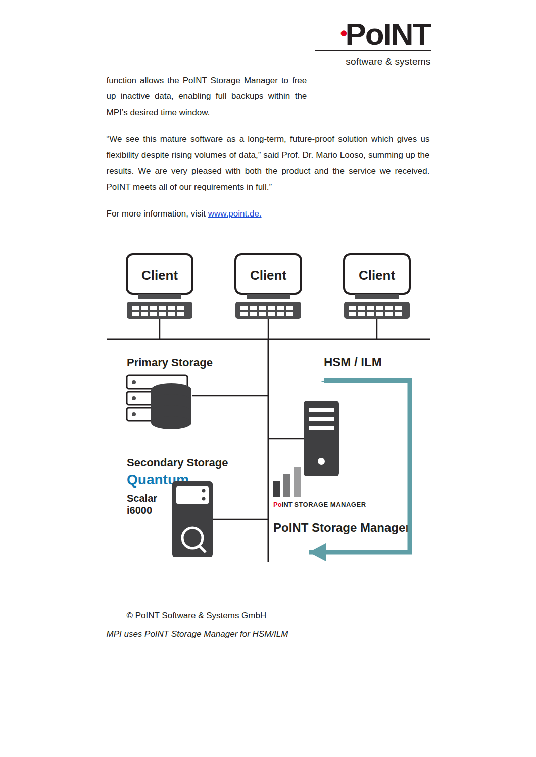•PoINT
software & systems
function allows the PoINT Storage Manager to free up inactive data, enabling full backups within the MPI’s desired time window.
“We see this mature software as a long-term, future-proof solution which gives us flexibility despite rising volumes of data,” said Prof. Dr. Mario Looso, summing up the results. We are very pleased with both the product and the service we received. PoINT meets all of our requirements in full.”
For more information, visit www.point.de.
Client Client Client Primary Storage Secondary Storage Quantum. Scalar i6000 PoINT STORAGE MANAGER PoINT Storage Manager HSM / ILM
© PoINT Software & Systems GmbH
MPI uses PoINT Storage Manager for HSM/ILM